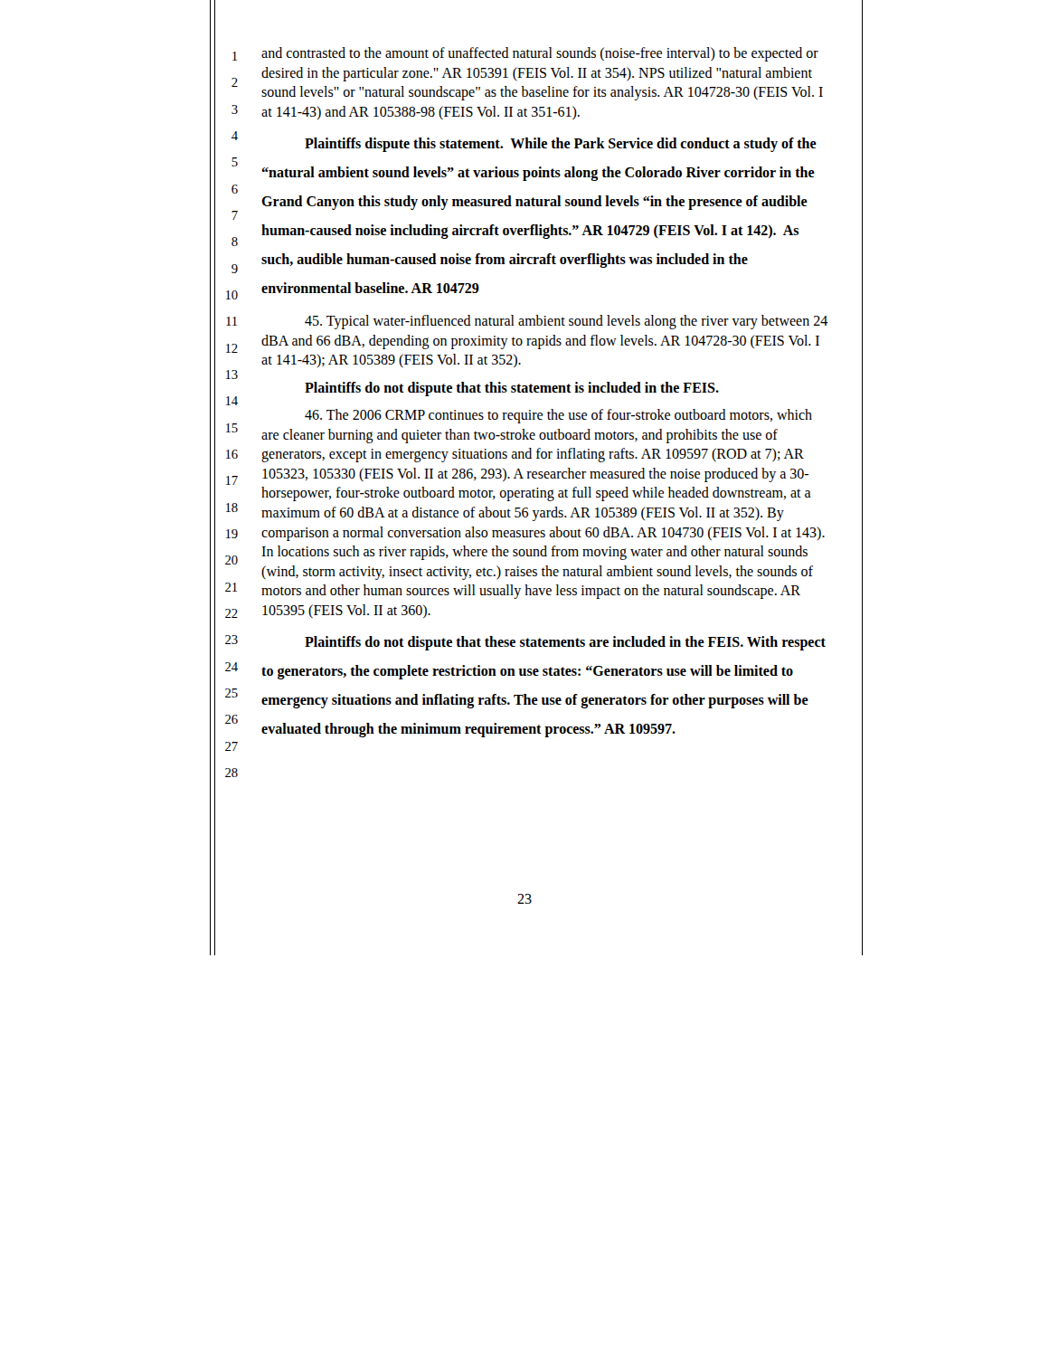1
2
3
4
5
6
7
8
9
10
11
12
13
14
15
16
17
18
19
20
21
22
23
24
25
26
27
28
and contrasted to the amount of unaffected natural sounds (noise-free interval) to be expected or desired in the particular zone." AR 105391 (FEIS Vol. II at 354). NPS utilized "natural ambient sound levels" or "natural soundscape" as the baseline for its analysis. AR 104728-30 (FEIS Vol. I at 141-43) and AR 105388-98 (FEIS Vol. II at 351-61).
Plaintiffs dispute this statement. While the Park Service did conduct a study of the “natural ambient sound levels” at various points along the Colorado River corridor in the Grand Canyon this study only measured natural sound levels “in the presence of audible human-caused noise including aircraft overflights.” AR 104729 (FEIS Vol. I at 142). As such, audible human-caused noise from aircraft overflights was included in the environmental baseline. AR 104729
45. Typical water-influenced natural ambient sound levels along the river vary between 24 dBA and 66 dBA, depending on proximity to rapids and flow levels. AR 104728-30 (FEIS Vol. I at 141-43); AR 105389 (FEIS Vol. II at 352).
Plaintiffs do not dispute that this statement is included in the FEIS.
46. The 2006 CRMP continues to require the use of four-stroke outboard motors, which are cleaner burning and quieter than two-stroke outboard motors, and prohibits the use of generators, except in emergency situations and for inflating rafts. AR 109597 (ROD at 7); AR 105323, 105330 (FEIS Vol. II at 286, 293). A researcher measured the noise produced by a 30-horsepower, four-stroke outboard motor, operating at full speed while headed downstream, at a maximum of 60 dBA at a distance of about 56 yards. AR 105389 (FEIS Vol. II at 352). By comparison a normal conversation also measures about 60 dBA. AR 104730 (FEIS Vol. I at 143). In locations such as river rapids, where the sound from moving water and other natural sounds (wind, storm activity, insect activity, etc.) raises the natural ambient sound levels, the sounds of motors and other human sources will usually have less impact on the natural soundscape. AR 105395 (FEIS Vol. II at 360).
Plaintiffs do not dispute that these statements are included in the FEIS. With respect to generators, the complete restriction on use states: “Generators use will be limited to emergency situations and inflating rafts. The use of generators for other purposes will be evaluated through the minimum requirement process.” AR 109597.
23